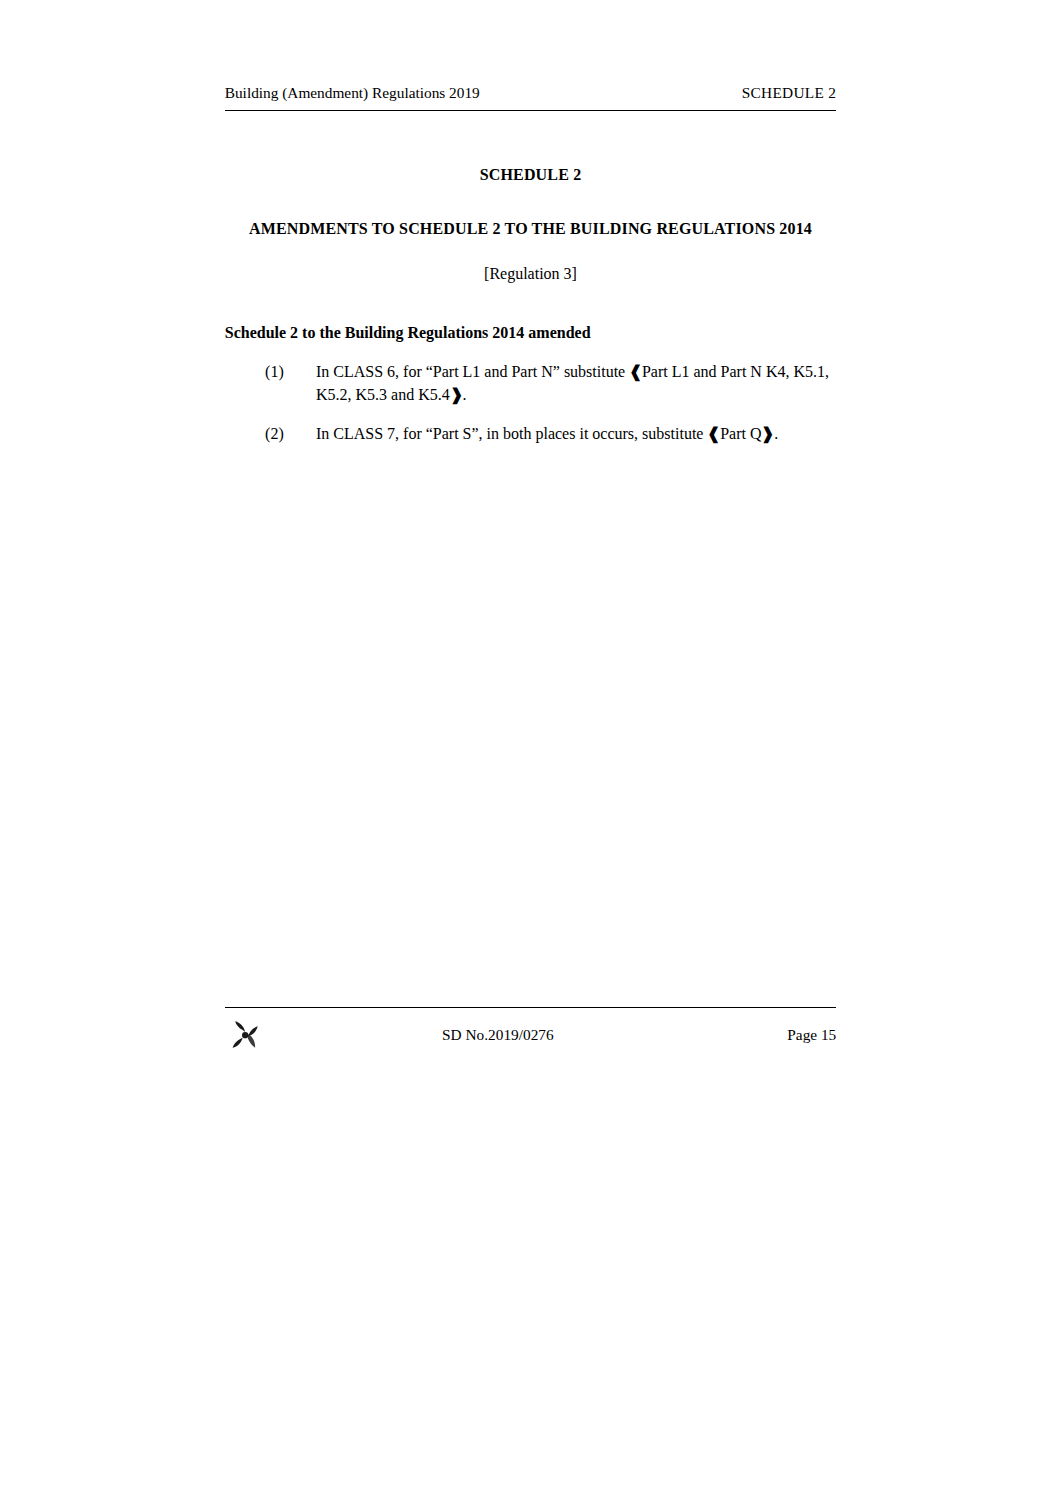Building (Amendment) Regulations 2019
SCHEDULE 2
SCHEDULE 2
AMENDMENTS TO SCHEDULE 2 TO THE BUILDING REGULATIONS 2014
[Regulation 3]
Schedule 2 to the Building Regulations 2014 amended
(1) In CLASS 6, for “Part L1 and Part N” substitute ❰Part L1 and Part N K4, K5.1, K5.2, K5.3 and K5.4❱.
(2) In CLASS 7, for “Part S”, in both places it occurs, substitute ❰Part Q❱.
SD No.2019/0276
Page 15